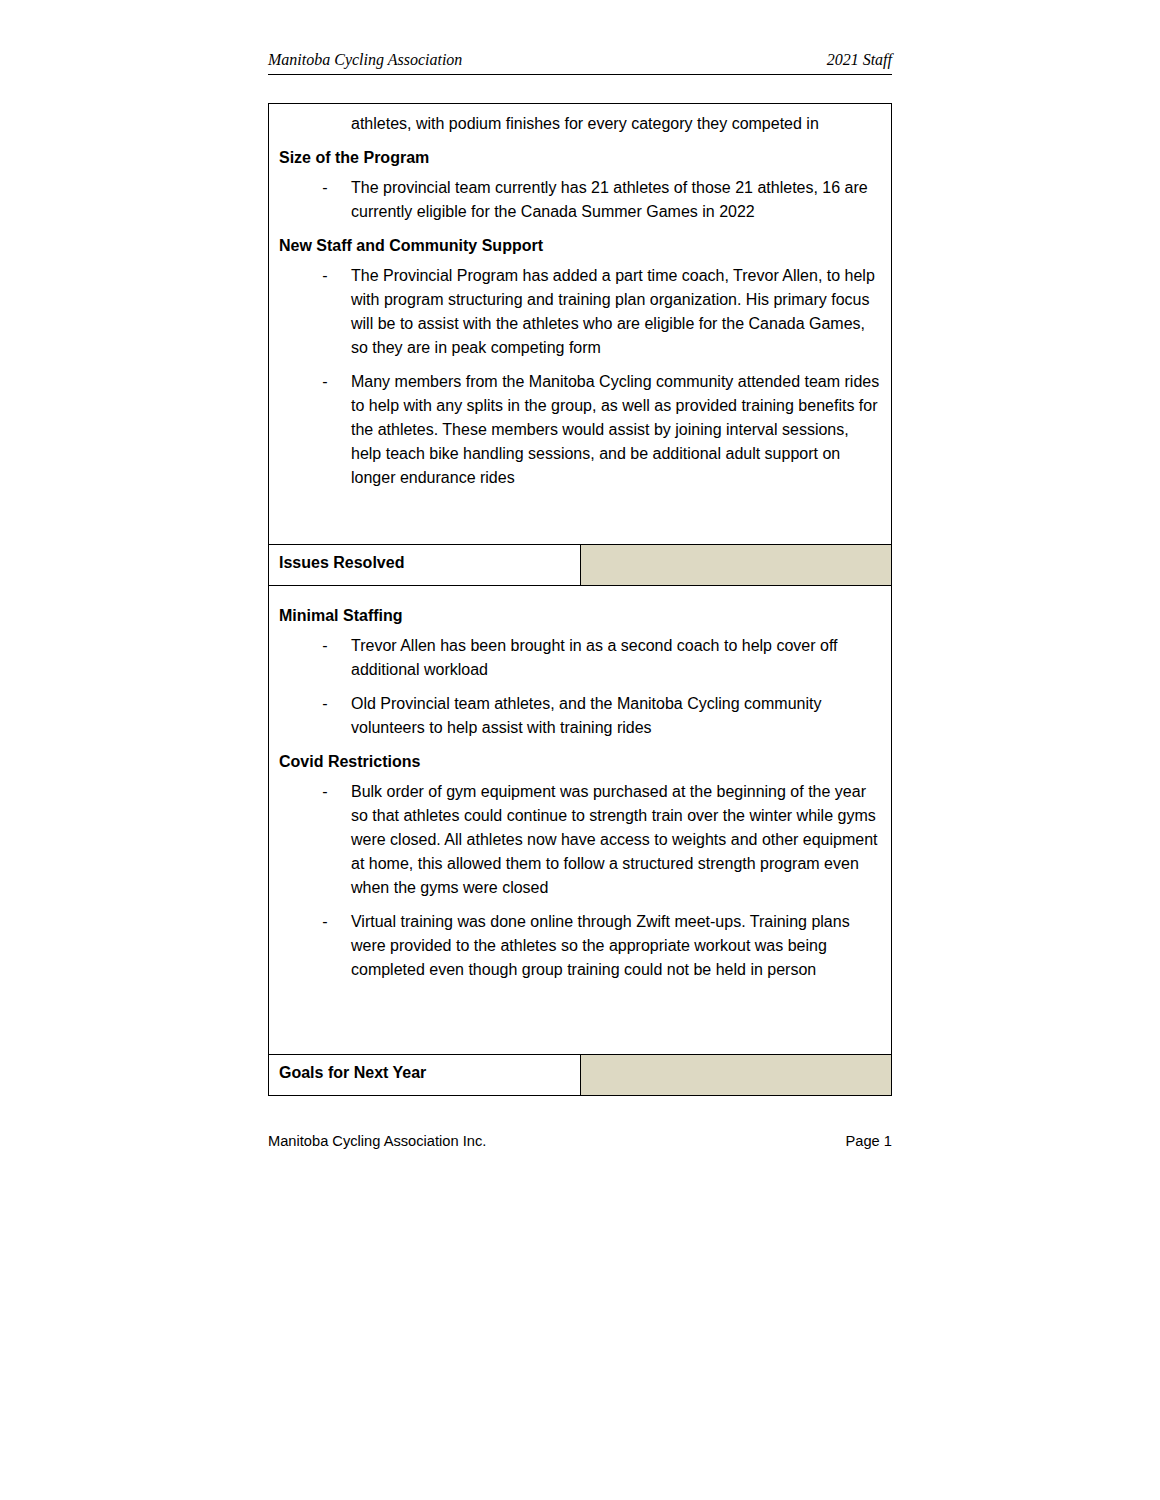Manitoba Cycling Association 2021 Staff
| athletes, with podium finishes for every category they competed in Size of the Program The provincial team currently has 21 athletes of those 21 athletes, 16 are currently eligible for the Canada Summer Games in 2022 New Staff and Community Support The Provincial Program has added a part time coach, Trevor Allen, to help with program structuring and training plan organization. His primary focus will be to assist with the athletes who are eligible for the Canada Games, so they are in peak competing form Many members from the Manitoba Cycling community attended team rides to help with any splits in the group, as well as provided training benefits for the athletes. These members would assist by joining interval sessions, help teach bike handling sessions, and be additional adult support on longer endurance rides |
| Issues Resolved | |
| Minimal Staffing Trevor Allen has been brought in as a second coach to help cover off additional workload Old Provincial team athletes, and the Manitoba Cycling community volunteers to help assist with training rides Covid Restrictions Bulk order of gym equipment was purchased at the beginning of the year so that athletes could continue to strength train over the winter while gyms were closed. All athletes now have access to weights and other equipment at home, this allowed them to follow a structured strength program even when the gyms were closed Virtual training was done online through Zwift meet-ups. Training plans were provided to the athletes so the appropriate workout was being completed even though group training could not be held in person |
| Goals for Next Year | |
Manitoba Cycling Association Inc. Page 1